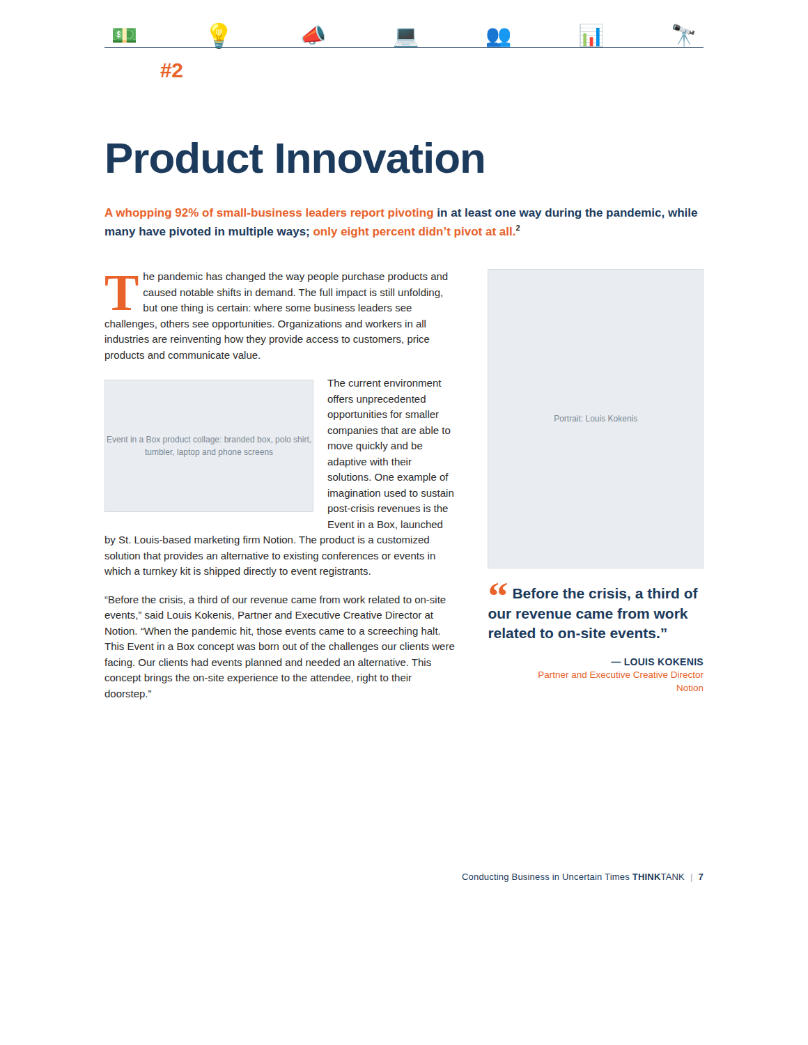💵
💡
📣
💻
👥
📊
🔭
#2
Product Innovation
A whopping 92% of small-business leaders report pivoting in at least one way during the pandemic, while many have pivoted in multiple ways; only eight percent didn’t pivot at all.2
The pandemic has changed the way people purchase products and caused notable shifts in demand. The full impact is still unfolding, but one thing is certain: where some business leaders see challenges, others see opportunities. Organizations and workers in all industries are reinventing how they provide access to customers, price products and communicate value.
Event in a Box product collage: branded box, polo shirt, tumbler, laptop and phone screens
The current environment offers unprecedented opportunities for smaller companies that are able to move quickly and be adaptive with their solutions. One example of imagination used to sustain post-crisis revenues is the Event in a Box, launched by St. Louis-based marketing firm Notion. The product is a customized solution that provides an alternative to existing conferences or events in which a turnkey kit is shipped directly to event registrants.
“Before the crisis, a third of our revenue came from work related to on-site events,” said Louis Kokenis, Partner and Executive Creative Director at Notion. “When the pandemic hit, those events came to a screeching halt. This Event in a Box concept was born out of the challenges our clients were facing. Our clients had events planned and needed an alternative. This concept brings the on-site experience to the attendee, right to their doorstep.”
Portrait: Louis Kokenis
“Before the crisis, a third of our revenue came from work related to on-site events.”
— Louis Kokenis
Partner and Executive Creative Director
Notion
Conducting Business in Uncertain Times THINK TANK|7